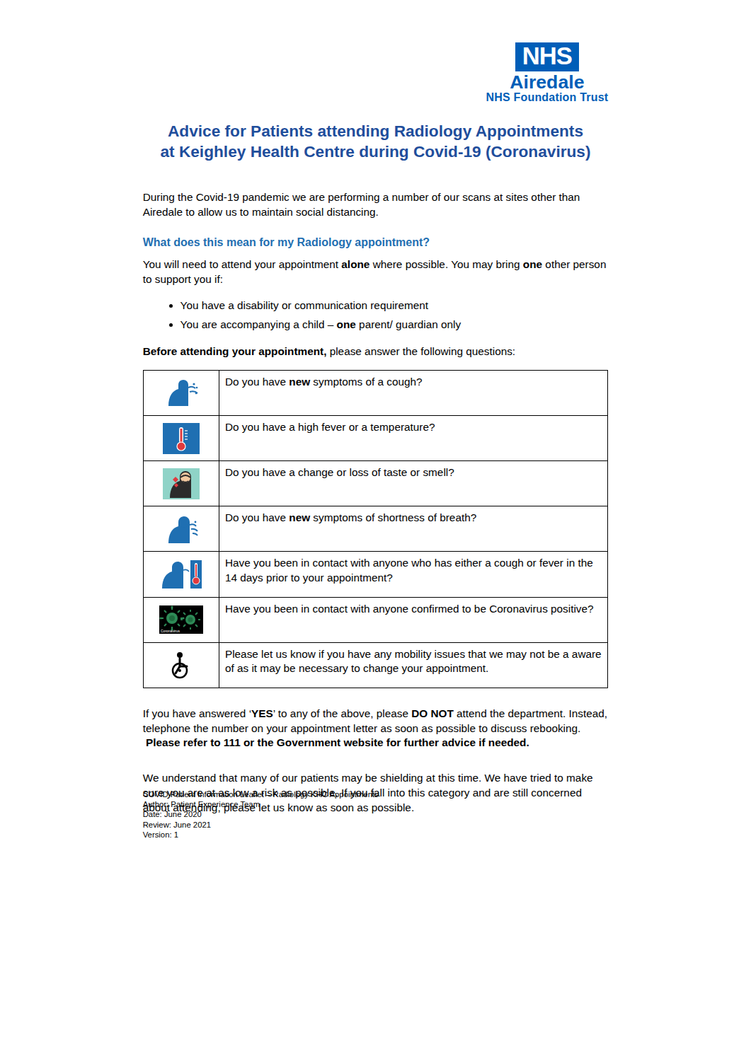NHS
Airedale
NHS Foundation Trust
Advice for Patients attending Radiology Appointments
at Keighley Health Centre during Covid-19 (Coronavirus)
During the Covid-19 pandemic we are performing a number of our scans at sites other than Airedale to allow us to maintain social distancing.
What does this mean for my Radiology appointment?
You will need to attend your appointment alone where possible. You may bring one other person to support you if:
You have a disability or communication requirement
You are accompanying a child – one parent/ guardian only
Before attending your appointment, please answer the following questions:
| | Do you have new symptoms of a cough? |
| | Do you have a high fever or a temperature? |
| | Do you have a change or loss of taste or smell? |
| | Do you have new symptoms of shortness of breath? |
| | Have you been in contact with anyone who has either a cough or fever in the 14 days prior to your appointment? |
| Coronavirus | Have you been in contact with anyone confirmed to be Coronavirus positive? |
| | Please let us know if you have any mobility issues that we may not be a aware of as it may be necessary to change your appointment. |
If you have answered ‘YES’ to any of the above, please DO NOT attend the department. Instead, telephone the number on your appointment letter as soon as possible to discuss rebooking. Please refer to 111 or the Government website for further advice if needed.
We understand that many of our patients may be shielding at this time. We have tried to make sure you are at as low a risk as possible. If you fall into this category and are still concerned about attending, please let us know as soon as possible.
COVID Patient Information Leaflet – Radiology KHC Appointments
Author: Patient Experience Team
Date: June 2020
Review: June 2021
Version: 1